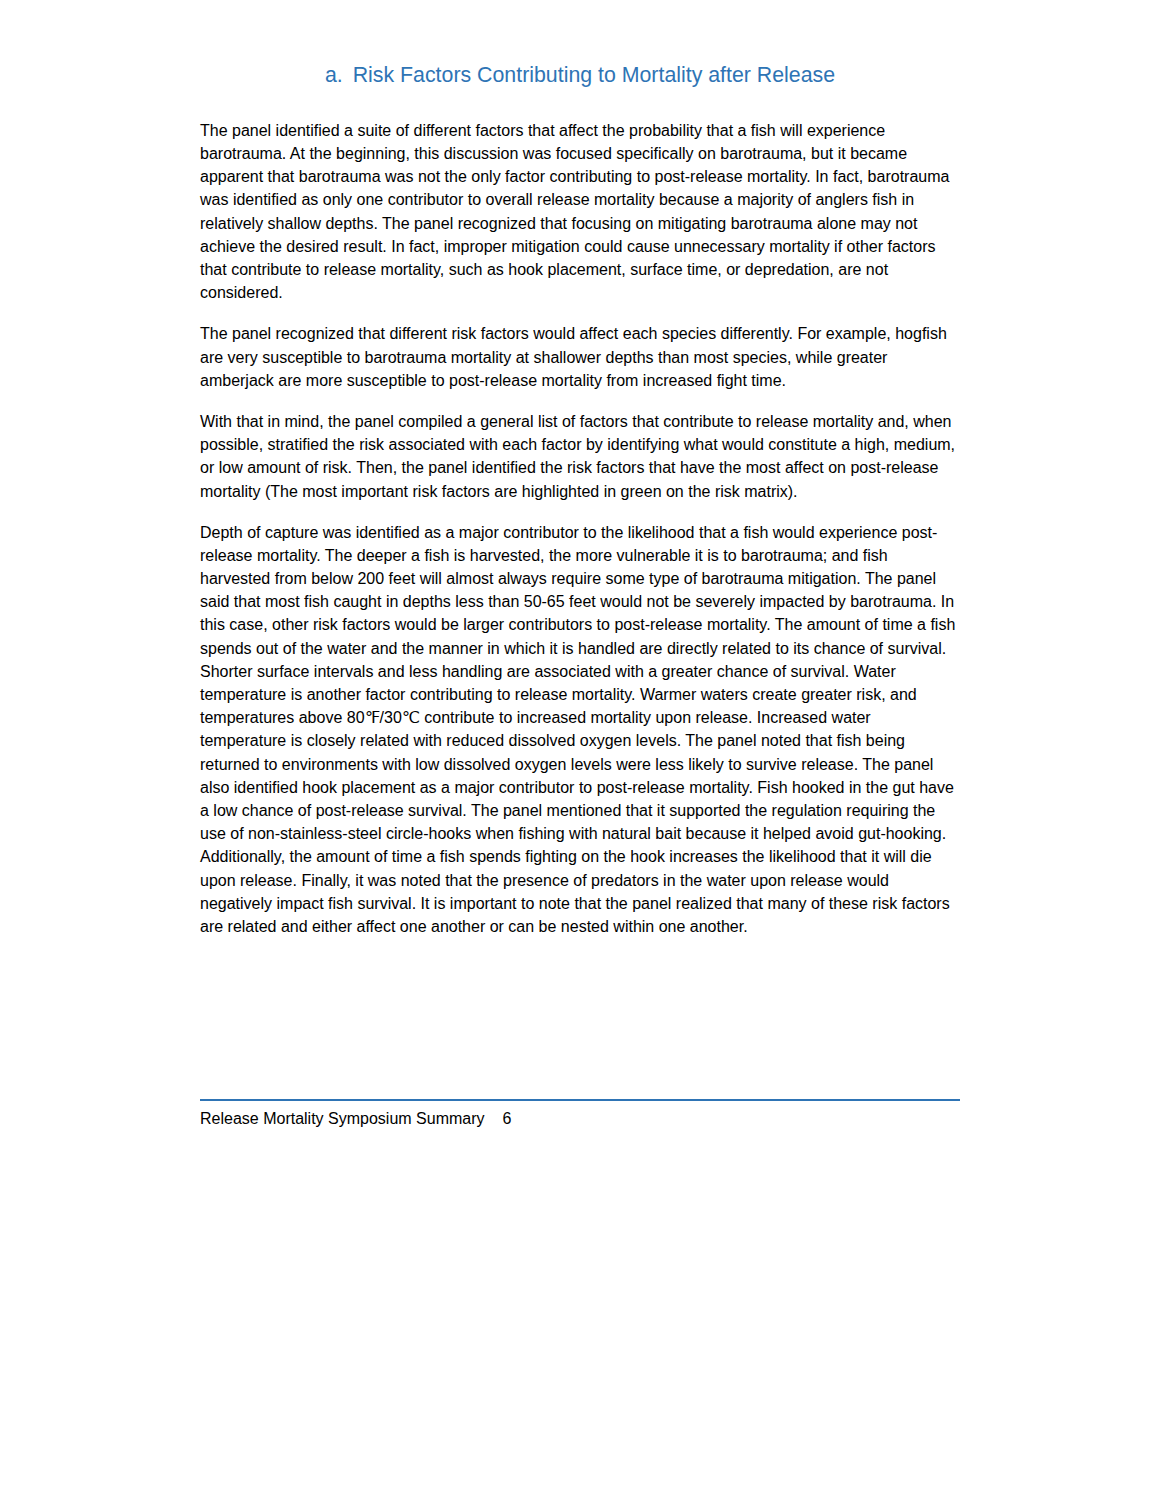a. Risk Factors Contributing to Mortality after Release
The panel identified a suite of different factors that affect the probability that a fish will experience barotrauma. At the beginning, this discussion was focused specifically on barotrauma, but it became apparent that barotrauma was not the only factor contributing to post-release mortality. In fact, barotrauma was identified as only one contributor to overall release mortality because a majority of anglers fish in relatively shallow depths. The panel recognized that focusing on mitigating barotrauma alone may not achieve the desired result. In fact, improper mitigation could cause unnecessary mortality if other factors that contribute to release mortality, such as hook placement, surface time, or depredation, are not considered.
The panel recognized that different risk factors would affect each species differently. For example, hogfish are very susceptible to barotrauma mortality at shallower depths than most species, while greater amberjack are more susceptible to post-release mortality from increased fight time.
With that in mind, the panel compiled a general list of factors that contribute to release mortality and, when possible, stratified the risk associated with each factor by identifying what would constitute a high, medium, or low amount of risk. Then, the panel identified the risk factors that have the most affect on post-release mortality (The most important risk factors are highlighted in green on the risk matrix).
Depth of capture was identified as a major contributor to the likelihood that a fish would experience post-release mortality. The deeper a fish is harvested, the more vulnerable it is to barotrauma; and fish harvested from below 200 feet will almost always require some type of barotrauma mitigation. The panel said that most fish caught in depths less than 50-65 feet would not be severely impacted by barotrauma. In this case, other risk factors would be larger contributors to post-release mortality. The amount of time a fish spends out of the water and the manner in which it is handled are directly related to its chance of survival. Shorter surface intervals and less handling are associated with a greater chance of survival. Water temperature is another factor contributing to release mortality. Warmer waters create greater risk, and temperatures above 80℉/30℃ contribute to increased mortality upon release. Increased water temperature is closely related with reduced dissolved oxygen levels. The panel noted that fish being returned to environments with low dissolved oxygen levels were less likely to survive release. The panel also identified hook placement as a major contributor to post-release mortality. Fish hooked in the gut have a low chance of post-release survival. The panel mentioned that it supported the regulation requiring the use of non-stainless-steel circle-hooks when fishing with natural bait because it helped avoid gut-hooking. Additionally, the amount of time a fish spends fighting on the hook increases the likelihood that it will die upon release. Finally, it was noted that the presence of predators in the water upon release would negatively impact fish survival. It is important to note that the panel realized that many of these risk factors are related and either affect one another or can be nested within one another.
Release Mortality Symposium Summary6